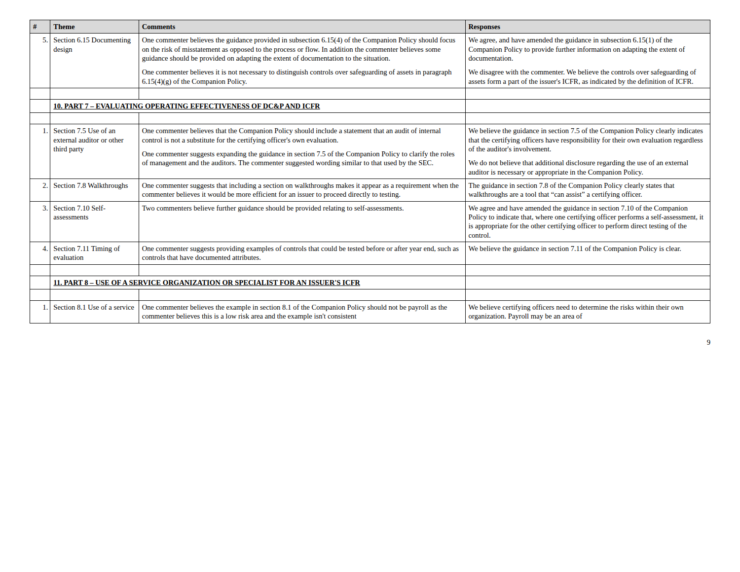| # | Theme | Comments | Responses |
| --- | --- | --- | --- |
| 5. | Section 6.15 Documenting design | One commenter believes the guidance provided in subsection 6.15(4) of the Companion Policy should focus on the risk of misstatement as opposed to the process or flow. In addition the commenter believes some guidance should be provided on adapting the extent of documentation to the situation. One commenter believes it is not necessary to distinguish controls over safeguarding of assets in paragraph 6.15(4)(g) of the Companion Policy. | We agree, and have amended the guidance in subsection 6.15(1) of the Companion Policy to provide further information on adapting the extent of documentation. We disagree with the commenter. We believe the controls over safeguarding of assets form a part of the issuer's ICFR, as indicated by the definition of ICFR. |
| | 10. PART 7 – EVALUATING OPERATING EFFECTIVENESS OF DC&P AND ICFR | |
| 1. | Section 7.5 Use of an external auditor or other third party | One commenter believes that the Companion Policy should include a statement that an audit of internal control is not a substitute for the certifying officer's own evaluation. One commenter suggests expanding the guidance in section 7.5 of the Companion Policy to clarify the roles of management and the auditors. The commenter suggested wording similar to that used by the SEC. | We believe the guidance in section 7.5 of the Companion Policy clearly indicates that the certifying officers have responsibility for their own evaluation regardless of the auditor's involvement. We do not believe that additional disclosure regarding the use of an external auditor is necessary or appropriate in the Companion Policy. |
| 2. | Section 7.8 Walkthroughs | One commenter suggests that including a section on walkthroughs makes it appear as a requirement when the commenter believes it would be more efficient for an issuer to proceed directly to testing. | The guidance in section 7.8 of the Companion Policy clearly states that walkthroughs are a tool that “can assist” a certifying officer. |
| 3. | Section 7.10 Self-assessments | Two commenters believe further guidance should be provided relating to self-assessments. | We agree and have amended the guidance in section 7.10 of the Companion Policy to indicate that, where one certifying officer performs a self-assessment, it is appropriate for the other certifying officer to perform direct testing of the control. |
| 4. | Section 7.11 Timing of evaluation | One commenter suggests providing examples of controls that could be tested before or after year end, such as controls that have documented attributes. | We believe the guidance in section 7.11 of the Companion Policy is clear. |
| | 11. PART 8 – USE OF A SERVICE ORGANIZATION OR SPECIALIST FOR AN ISSUER'S ICFR | |
| 1. | Section 8.1 Use of a service | One commenter believes the example in section 8.1 of the Companion Policy should not be payroll as the commenter believes this is a low risk area and the example isn't consistent | We believe certifying officers need to determine the risks within their own organization. Payroll may be an area of |
9